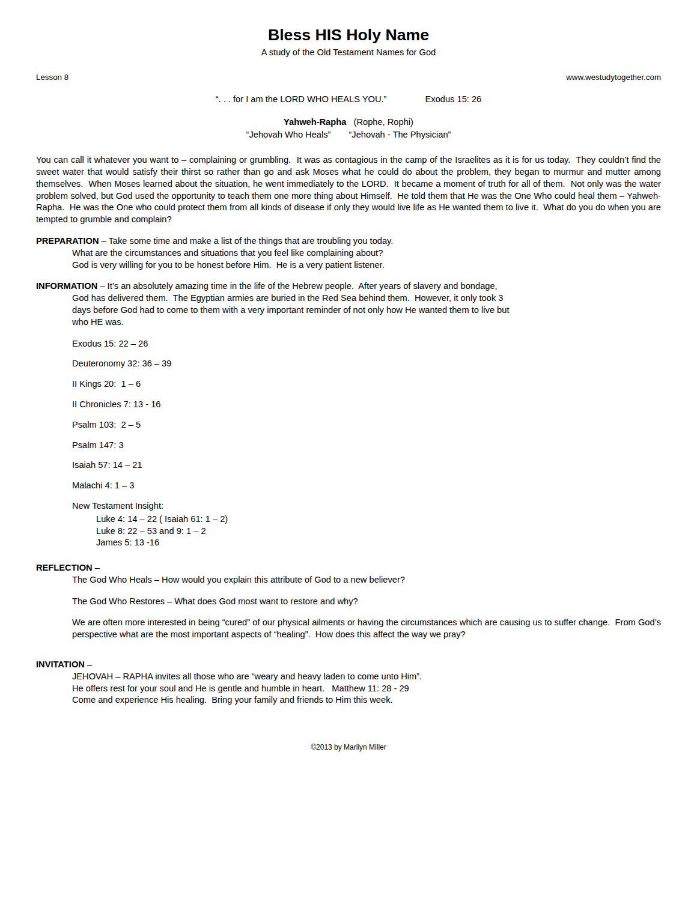Bless HIS Holy Name
A study of the Old Testament Names for God
Lesson 8 www.westudytogether.com
“. . . for I am the LORD WHO HEALS YOU.” Exodus 15: 26
Yahweh-Rapha (Rophe, Rophi) “Jehovah Who Heals” “Jehovah - The Physician”
You can call it whatever you want to – complaining or grumbling. It was as contagious in the camp of the Israelites as it is for us today. They couldn’t find the sweet water that would satisfy their thirst so rather than go and ask Moses what he could do about the problem, they began to murmur and mutter among themselves. When Moses learned about the situation, he went immediately to the LORD. It became a moment of truth for all of them. Not only was the water problem solved, but God used the opportunity to teach them one more thing about Himself. He told them that He was the One Who could heal them – Yahweh-Rapha. He was the One who could protect them from all kinds of disease if only they would live life as He wanted them to live it. What do you do when you are tempted to grumble and complain?
PREPARATION – Take some time and make a list of the things that are troubling you today.
What are the circumstances and situations that you feel like complaining about?
God is very willing for you to be honest before Him. He is a very patient listener.
INFORMATION – It’s an absolutely amazing time in the life of the Hebrew people. After years of slavery and bondage,
God has delivered them. The Egyptian armies are buried in the Red Sea behind them. However, it only took 3
days before God had to come to them with a very important reminder of not only how He wanted them to live but
who HE was.
Exodus 15: 22 – 26
Deuteronomy 32: 36 – 39
II Kings 20: 1 – 6
II Chronicles 7: 13 - 16
Psalm 103: 2 – 5
Psalm 147: 3
Isaiah 57: 14 – 21
Malachi 4: 1 – 3
New Testament Insight:
Luke 4: 14 – 22 ( Isaiah 61: 1 – 2)
Luke 8: 22 – 53 and 9: 1 – 2
James 5: 13 -16
REFLECTION –
The God Who Heals – How would you explain this attribute of God to a new believer?
The God Who Restores – What does God most want to restore and why?
We are often more interested in being “cured” of our physical ailments or having the circumstances which are causing us to suffer change. From God’s perspective what are the most important aspects of “healing”. How does this affect the way we pray?
INVITATION –
JEHOVAH – RAPHA invites all those who are “weary and heavy laden to come unto Him”.
He offers rest for your soul and He is gentle and humble in heart. Matthew 11: 28 - 29
Come and experience His healing. Bring your family and friends to Him this week.
©2013 by Marilyn Miller